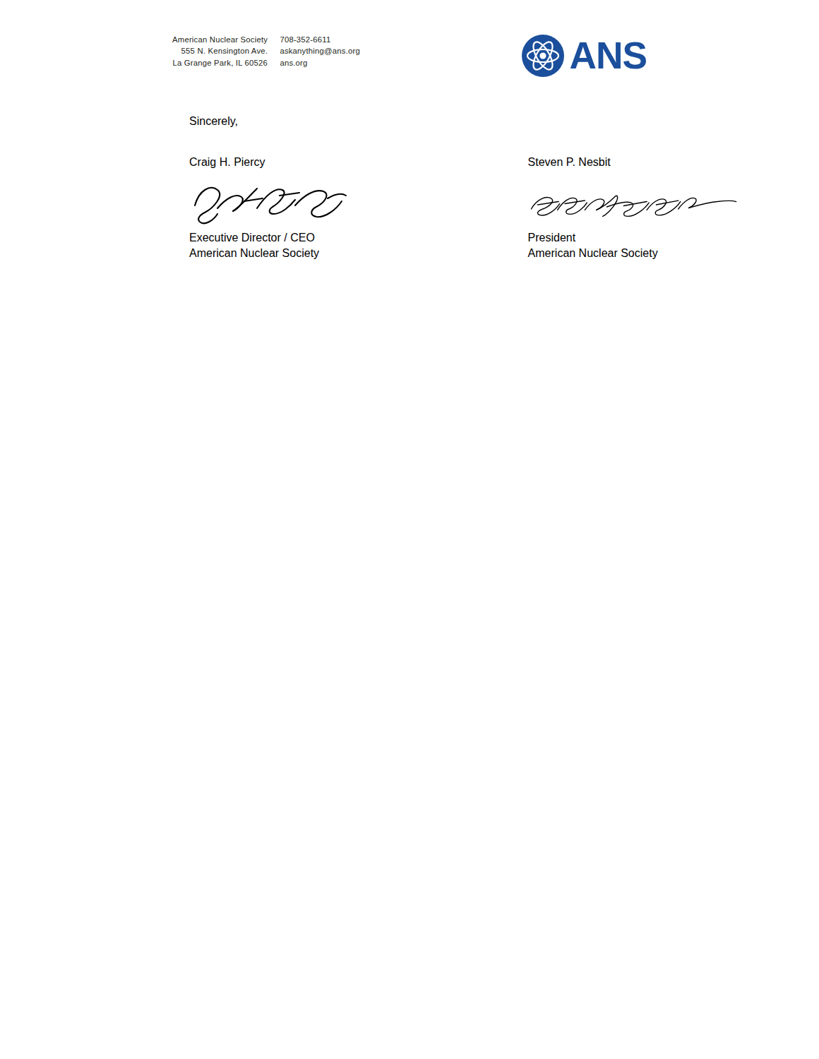American Nuclear Society
555 N. Kensington Ave.
La Grange Park, IL 60526
708-352-6611
askanything@ans.org
ans.org
ANS
Sincerely,
Craig H. Piercy
Executive Director / CEO
American Nuclear Society
Steven P. Nesbit
President
American Nuclear Society